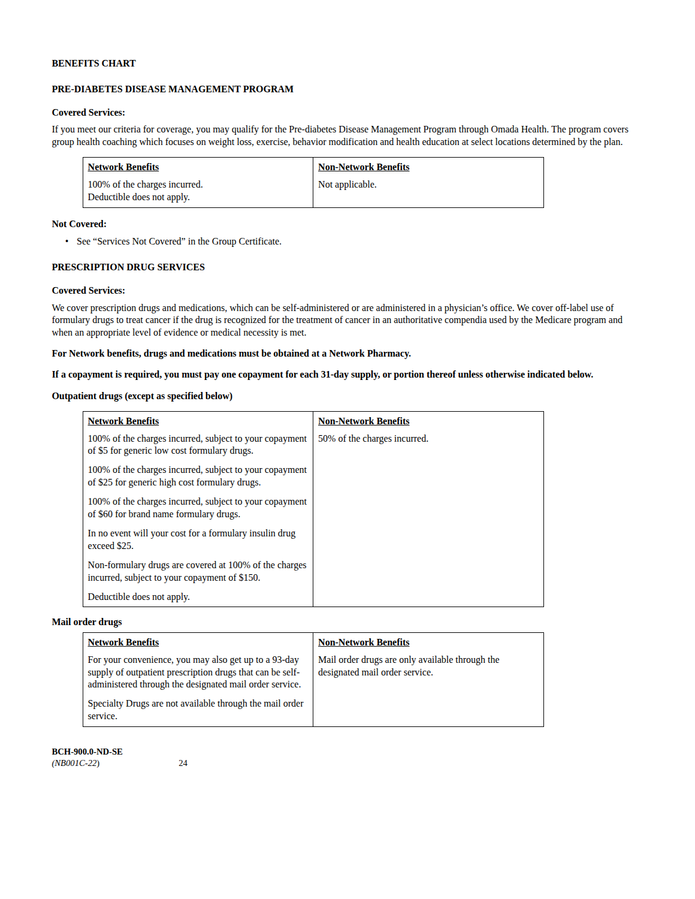BENEFITS CHART
PRE-DIABETES DISEASE MANAGEMENT PROGRAM
Covered Services:
If you meet our criteria for coverage, you may qualify for the Pre-diabetes Disease Management Program through Omada Health. The program covers group health coaching which focuses on weight loss, exercise, behavior modification and health education at select locations determined by the plan.
| Network Benefits 100% of the charges incurred. Deductible does not apply. | Non-Network Benefits Not applicable. |
Not Covered:
See “Services Not Covered” in the Group Certificate.
PRESCRIPTION DRUG SERVICES
Covered Services:
We cover prescription drugs and medications, which can be self-administered or are administered in a physician’s office. We cover off-label use of formulary drugs to treat cancer if the drug is recognized for the treatment of cancer in an authoritative compendia used by the Medicare program and when an appropriate level of evidence or medical necessity is met.
For Network benefits, drugs and medications must be obtained at a Network Pharmacy.
If a copayment is required, you must pay one copayment for each 31-day supply, or portion thereof unless otherwise indicated below.
Outpatient drugs (except as specified below)
| Network Benefits 100% of the charges incurred, subject to your copayment of $5 for generic low cost formulary drugs. 100% of the charges incurred, subject to your copayment of $25 for generic high cost formulary drugs. 100% of the charges incurred, subject to your copayment of $60 for brand name formulary drugs. In no event will your cost for a formulary insulin drug exceed $25. Non-formulary drugs are covered at 100% of the charges incurred, subject to your copayment of $150. Deductible does not apply. | Non-Network Benefits 50% of the charges incurred. |
Mail order drugs
| Network Benefits For your convenience, you may also get up to a 93-day supply of outpatient prescription drugs that can be self-administered through the designated mail order service. Specialty Drugs are not available through the mail order service. | Non-Network Benefits Mail order drugs are only available through the designated mail order service. |
BCH-900.0-ND-SE
(NB001C-22)24